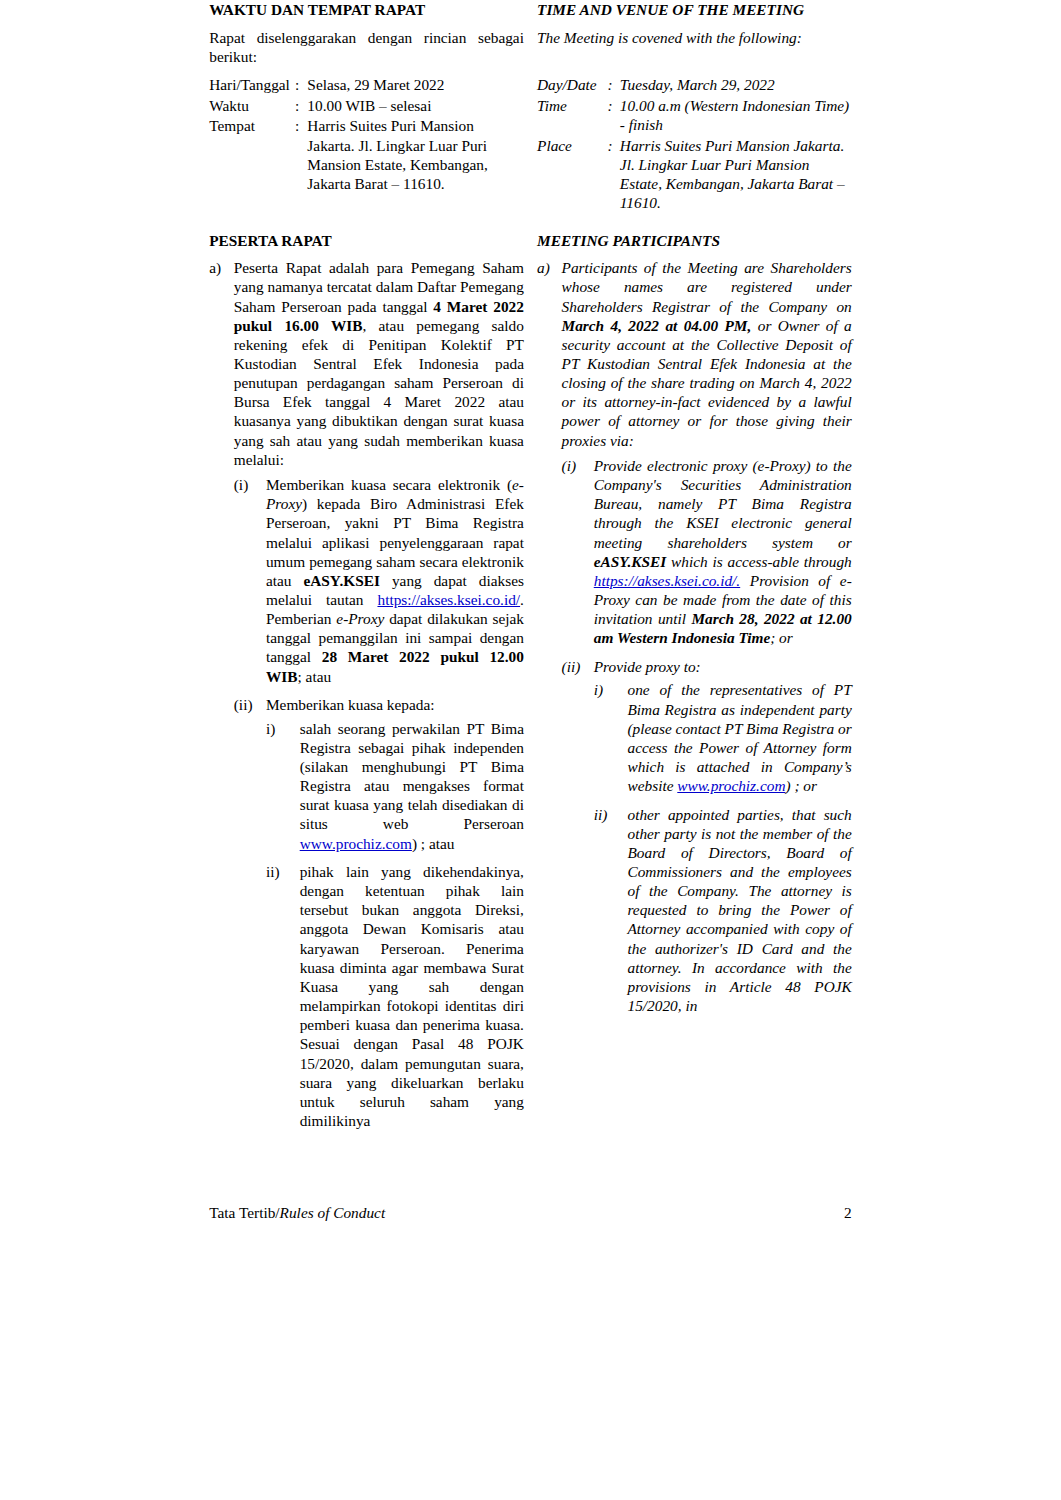| Waktu dan Tempat Rapat | | Time and Venue of the Meeting |
| Rapat diselenggarakan dengan rincian sebagai berikut: | | The Meeting is covened with the following: |
| / Hari/Tanggal / : / Selasa, 29 Maret 2022 / / Waktu / : / 10.00 WIB – selesai / / Tempat / : / Harris Suites Puri Mansion Jakarta. Jl. Lingkar Luar Puri Mansion Estate, Kembangan, Jakarta Barat – 11610. / | | / Day/Date / : / Tuesday, March 29, 2022 / / Time / : / 10.00 a.m (Western Indonesian Time) - finish / / Place / : / Harris Suites Puri Mansion Jakarta. Jl. Lingkar Luar Puri Mansion Estate, Kembangan, Jakarta Barat – 11610. / |
| Peserta Rapat | | Meeting Participants |
| a) Peserta Rapat adalah para Pemegang Saham yang namanya tercatat dalam Daftar Pemegang Saham Perseroan pada tanggal 4 Maret 2022 pukul 16.00 WIB , atau pemegang saldo rekening efek di Penitipan Kolektif PT Kustodian Sentral Efek Indonesia pada penutupan perdagangan saham Perseroan di Bursa Efek tanggal 4 Maret 2022 atau kuasanya yang dibuktikan dengan surat kuasa yang sah atau yang sudah memberikan kuasa melalui: (i) Memberikan kuasa secara elektronik ( e-Proxy ) kepada Biro Administrasi Efek Perseroan, yakni PT Bima Registra melalui aplikasi penyelenggaraan rapat umum pemegang saham secara elektronik atau eASY.KSEI yang dapat diakses melalui tautan https://akses.ksei.co.id/ . Pemberian e-Proxy dapat dilakukan sejak tanggal pemanggilan ini sampai dengan tanggal 28 Maret 2022 pukul 12.00 WIB ; atau (ii) Memberikan kuasa kepada: i) salah seorang perwakilan PT Bima Registra sebagai pihak independen (silakan menghubungi PT Bima Registra atau mengakses format surat kuasa yang telah disediakan di situs web Perseroan www.prochiz.com ) ; atau ii) pihak lain yang dikehendakinya, dengan ketentuan pihak lain tersebut bukan anggota Direksi, anggota Dewan Komisaris atau karyawan Perseroan. Penerima kuasa diminta agar membawa Surat Kuasa yang sah dengan melampirkan fotokopi identitas diri pemberi kuasa dan penerima kuasa. Sesuai dengan Pasal 48 POJK 15/2020, dalam pemungutan suara, suara yang dikeluarkan berlaku untuk seluruh saham yang dimilikinya | | a) Participants of the Meeting are Shareholders whose names are registered under Shareholders Registrar of the Company on March 4, 2022 at 04.00 PM, or Owner of a security account at the Collective Deposit of PT Kustodian Sentral Efek Indonesia at the closing of the share trading on March 4, 2022 or its attorney-in-fact evidenced by a lawful power of attorney or for those giving their proxies via: (i) Provide electronic proxy (e-Proxy) to the Company's Securities Administration Bureau, namely PT Bima Registra through the KSEI electronic general meeting shareholders system or eASY.KSEI which is access-able through https://akses.ksei.co.id/. Provision of e-Proxy can be made from the date of this invitation until March 28, 2022 at 12.00 am Western Indonesia Time ; or (ii) Provide proxy to: i) one of the representatives of PT Bima Registra as independent party (please contact PT Bima Registra or access the Power of Attorney form which is attached in Company’s website www.prochiz.com ) ; or ii) other appointed parties, that such other party is not the member of the Board of Directors, Board of Commissioners and the employees of the Company. The attorney is requested to bring the Power of Attorney accompanied with copy of the authorizer's ID Card and the attorney. In accordance with the provisions in Article 48 POJK 15/2020, in |
Tata Tertib/Rules of Conduct
2